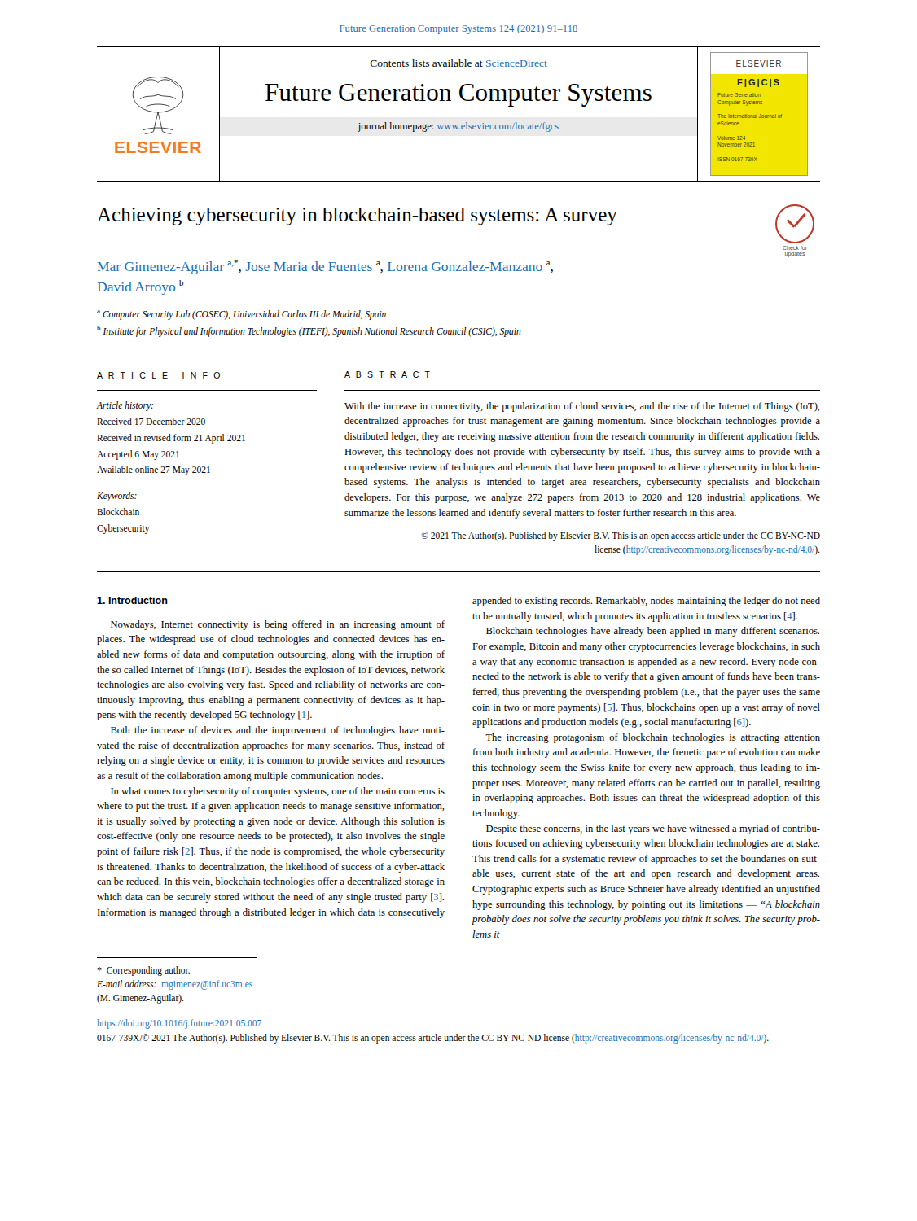Future Generation Computer Systems 124 (2021) 91–118
ELSEVIER
Contents lists available at ScienceDirect
Future Generation Computer Systems
journal homepage: www.elsevier.com/locate/fgcs
ELSEVIER
F|G|C|S
Future Generation
Computer Systems
The International Journal of
eScience
Volume 124
November 2021
ISSN 0167-739X
Achieving cybersecurity in blockchain-based systems: A survey
Check for
updates
Mar Gimenez-Aguilar a,*, Jose Maria de Fuentes a, Lorena Gonzalez-Manzano a,
David Arroyo b
a Computer Security Lab (COSEC), Universidad Carlos III de Madrid, Spain
b Institute for Physical and Information Technologies (ITEFI), Spanish National Research Council (CSIC), Spain
A R T I C L E I N F O
Article history:
Received 17 December 2020
Received in revised form 21 April 2021
Accepted 6 May 2021
Available online 27 May 2021
Keywords:
Blockchain
Cybersecurity
A B S T R A C T
With the increase in connectivity, the popularization of cloud services, and the rise of the Internet of Things (IoT), decentralized approaches for trust management are gaining momentum. Since blockchain technologies provide a distributed ledger, they are receiving massive attention from the research community in different application fields. However, this technology does not provide with cybersecurity by itself. Thus, this survey aims to provide with a comprehensive review of techniques and elements that have been proposed to achieve cybersecurity in blockchain-based systems. The analysis is intended to target area researchers, cybersecurity specialists and blockchain developers. For this purpose, we analyze 272 papers from 2013 to 2020 and 128 industrial applications. We summarize the lessons learned and identify several matters to foster further research in this area.
© 2021 The Author(s). Published by Elsevier B.V. This is an open access article under the CC BY-NC-ND
license (http://creativecommons.org/licenses/by-​nc-​nd/4.0/).
1. Introduction
Nowadays, Internet connectivity is being offered in an increasing amount of places. The widespread use of cloud technologies and connected devices has enabled new forms of data and computation outsourcing, along with the irruption of the so called Internet of Things (IoT). Besides the explosion of IoT devices, network technologies are also evolving very fast. Speed and reliability of networks are continuously improving, thus enabling a permanent connectivity of devices as it happens with the recently developed 5G technology [1].
Both the increase of devices and the improvement of technologies have motivated the raise of decentralization approaches for many scenarios. Thus, instead of relying on a single device or entity, it is common to provide services and resources as a result of the collaboration among multiple communication nodes.
In what comes to cybersecurity of computer systems, one of the main concerns is where to put the trust. If a given application needs to manage sensitive information, it is usually solved by protecting a given node or device. Although this solution is cost-effective (only one resource needs to be protected), it also involves the single point of failure risk [2]. Thus, if the node is compromised, the whole cybersecurity is threatened. Thanks to decentralization, the likelihood of success of a cyber-attack can be reduced. In this vein, blockchain technologies offer a decentralized storage in which data can be securely stored without the need of any single trusted party [3]. Information is managed through a distributed ledger in which data is consecutively appended to existing records. Remarkably, nodes maintaining the ledger do not need to be mutually trusted, which promotes its application in trustless scenarios [4].
Blockchain technologies have already been applied in many different scenarios. For example, Bitcoin and many other cryptocurrencies leverage blockchains, in such a way that any economic transaction is appended as a new record. Every node connected to the network is able to verify that a given amount of funds have been transferred, thus preventing the overspending problem (i.e., that the payer uses the same coin in two or more payments) [5]. Thus, blockchains open up a vast array of novel applications and production models (e.g., social manufacturing [6]).
The increasing protagonism of blockchain technologies is attracting attention from both industry and academia. However, the frenetic pace of evolution can make this technology seem the Swiss knife for every new approach, thus leading to improper uses. Moreover, many related efforts can be carried out in parallel, resulting in overlapping approaches. Both issues can threat the widespread adoption of this technology.
Despite these concerns, in the last years we have witnessed a myriad of contributions focused on achieving cybersecurity when blockchain technologies are at stake. This trend calls for a systematic review of approaches to set the boundaries on suitable uses, current state of the art and open research and development areas. Cryptographic experts such as Bruce Schneier have already identified an unjustified hype surrounding this technology, by pointing out its limitations — “A blockchain probably does not solve the security problems you think it solves. The security problems it
* Corresponding author.
E-mail address: mgimenez@inf.uc3m.es (M. Gimenez-Aguilar).
https://doi.org/10.1016/j.future.2021.05.007
0167-739X/© 2021 The Author(s). Published by Elsevier B.V. This is an open access article under the CC BY-NC-ND license (http://creativecommons.org/licenses/by-​nc-​nd/4.0/).